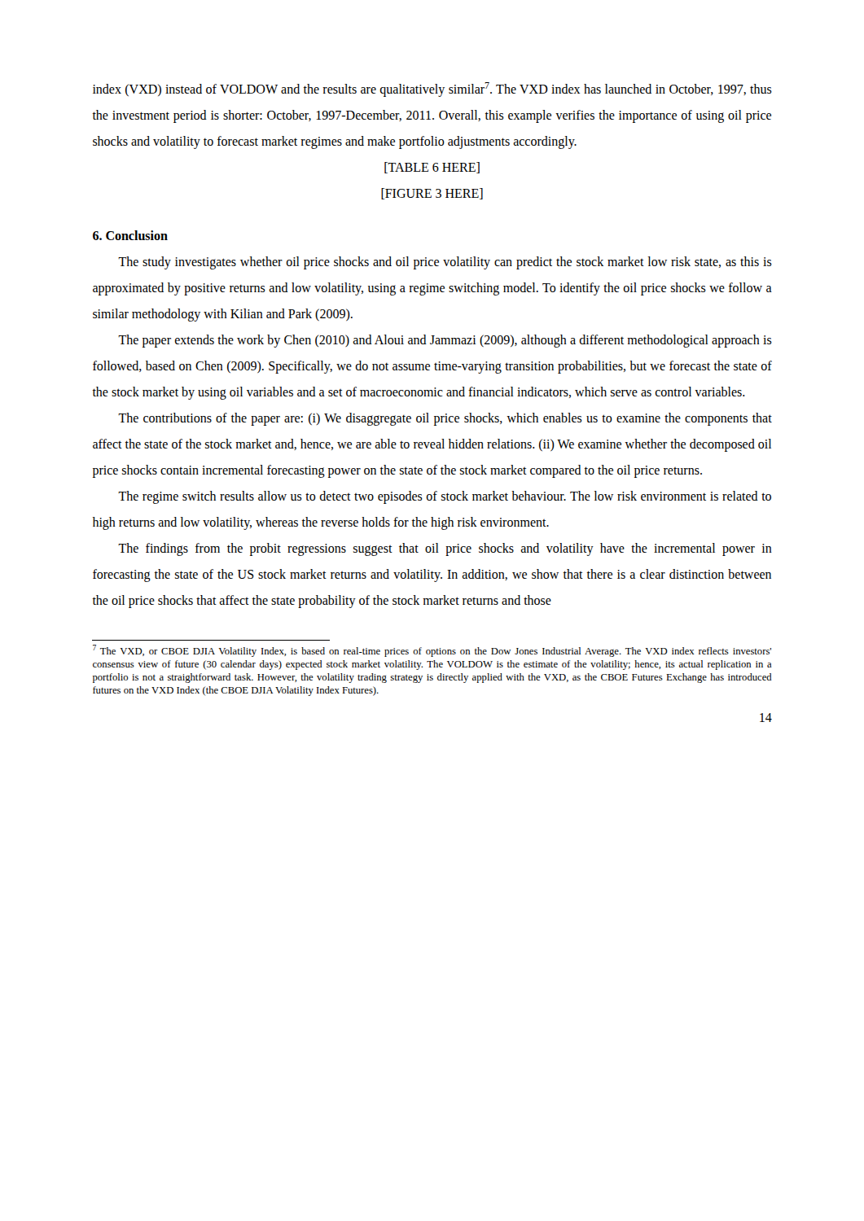index (VXD) instead of VOLDOW and the results are qualitatively similar7. The VXD index has launched in October, 1997, thus the investment period is shorter: October, 1997-December, 2011. Overall, this example verifies the importance of using oil price shocks and volatility to forecast market regimes and make portfolio adjustments accordingly.
[TABLE 6 HERE]
[FIGURE 3 HERE]
6. Conclusion
The study investigates whether oil price shocks and oil price volatility can predict the stock market low risk state, as this is approximated by positive returns and low volatility, using a regime switching model. To identify the oil price shocks we follow a similar methodology with Kilian and Park (2009).
The paper extends the work by Chen (2010) and Aloui and Jammazi (2009), although a different methodological approach is followed, based on Chen (2009). Specifically, we do not assume time-varying transition probabilities, but we forecast the state of the stock market by using oil variables and a set of macroeconomic and financial indicators, which serve as control variables.
The contributions of the paper are: (i) We disaggregate oil price shocks, which enables us to examine the components that affect the state of the stock market and, hence, we are able to reveal hidden relations. (ii) We examine whether the decomposed oil price shocks contain incremental forecasting power on the state of the stock market compared to the oil price returns.
The regime switch results allow us to detect two episodes of stock market behaviour. The low risk environment is related to high returns and low volatility, whereas the reverse holds for the high risk environment.
The findings from the probit regressions suggest that oil price shocks and volatility have the incremental power in forecasting the state of the US stock market returns and volatility. In addition, we show that there is a clear distinction between the oil price shocks that affect the state probability of the stock market returns and those
7 The VXD, or CBOE DJIA Volatility Index, is based on real-time prices of options on the Dow Jones Industrial Average. The VXD index reflects investors' consensus view of future (30 calendar days) expected stock market volatility. The VOLDOW is the estimate of the volatility; hence, its actual replication in a portfolio is not a straightforward task. However, the volatility trading strategy is directly applied with the VXD, as the CBOE Futures Exchange has introduced futures on the VXD Index (the CBOE DJIA Volatility Index Futures).
14